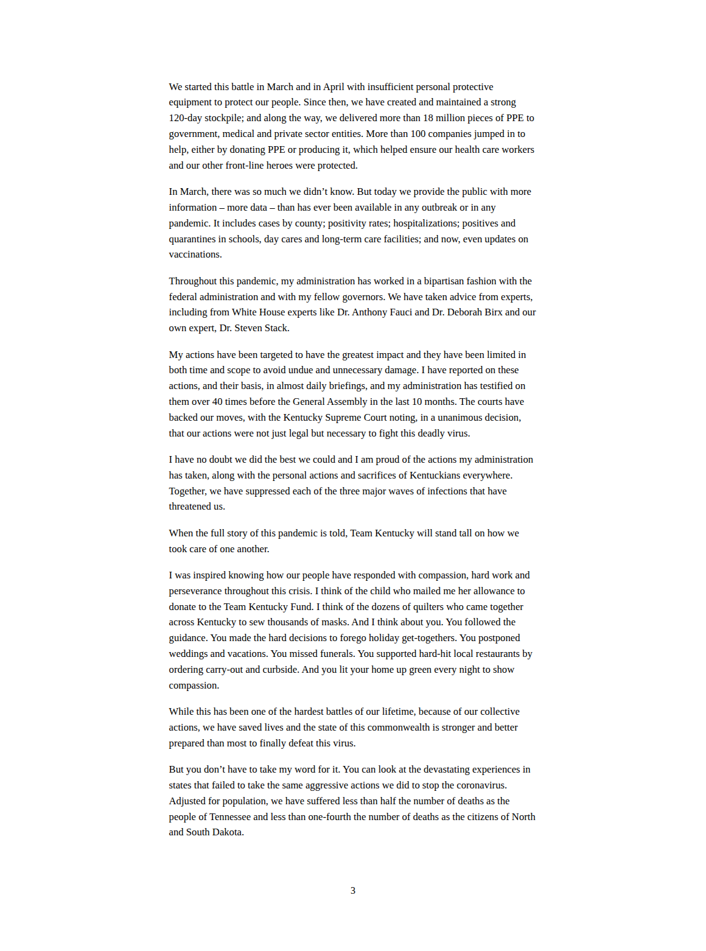We started this battle in March and in April with insufficient personal protective equipment to protect our people. Since then, we have created and maintained a strong 120-day stockpile; and along the way, we delivered more than 18 million pieces of PPE to government, medical and private sector entities. More than 100 companies jumped in to help, either by donating PPE or producing it, which helped ensure our health care workers and our other front-line heroes were protected.
In March, there was so much we didn’t know. But today we provide the public with more information – more data – than has ever been available in any outbreak or in any pandemic. It includes cases by county; positivity rates; hospitalizations; positives and quarantines in schools, day cares and long-term care facilities; and now, even updates on vaccinations.
Throughout this pandemic, my administration has worked in a bipartisan fashion with the federal administration and with my fellow governors. We have taken advice from experts, including from White House experts like Dr. Anthony Fauci and Dr. Deborah Birx and our own expert, Dr. Steven Stack.
My actions have been targeted to have the greatest impact and they have been limited in both time and scope to avoid undue and unnecessary damage. I have reported on these actions, and their basis, in almost daily briefings, and my administration has testified on them over 40 times before the General Assembly in the last 10 months. The courts have backed our moves, with the Kentucky Supreme Court noting, in a unanimous decision, that our actions were not just legal but necessary to fight this deadly virus.
I have no doubt we did the best we could and I am proud of the actions my administration has taken, along with the personal actions and sacrifices of Kentuckians everywhere. Together, we have suppressed each of the three major waves of infections that have threatened us.
When the full story of this pandemic is told, Team Kentucky will stand tall on how we took care of one another.
I was inspired knowing how our people have responded with compassion, hard work and perseverance throughout this crisis. I think of the child who mailed me her allowance to donate to the Team Kentucky Fund. I think of the dozens of quilters who came together across Kentucky to sew thousands of masks. And I think about you. You followed the guidance. You made the hard decisions to forego holiday get-togethers. You postponed weddings and vacations. You missed funerals. You supported hard-hit local restaurants by ordering carry-out and curbside. And you lit your home up green every night to show compassion.
While this has been one of the hardest battles of our lifetime, because of our collective actions, we have saved lives and the state of this commonwealth is stronger and better prepared than most to finally defeat this virus.
But you don’t have to take my word for it. You can look at the devastating experiences in states that failed to take the same aggressive actions we did to stop the coronavirus. Adjusted for population, we have suffered less than half the number of deaths as the people of Tennessee and less than one-fourth the number of deaths as the citizens of North and South Dakota.
3